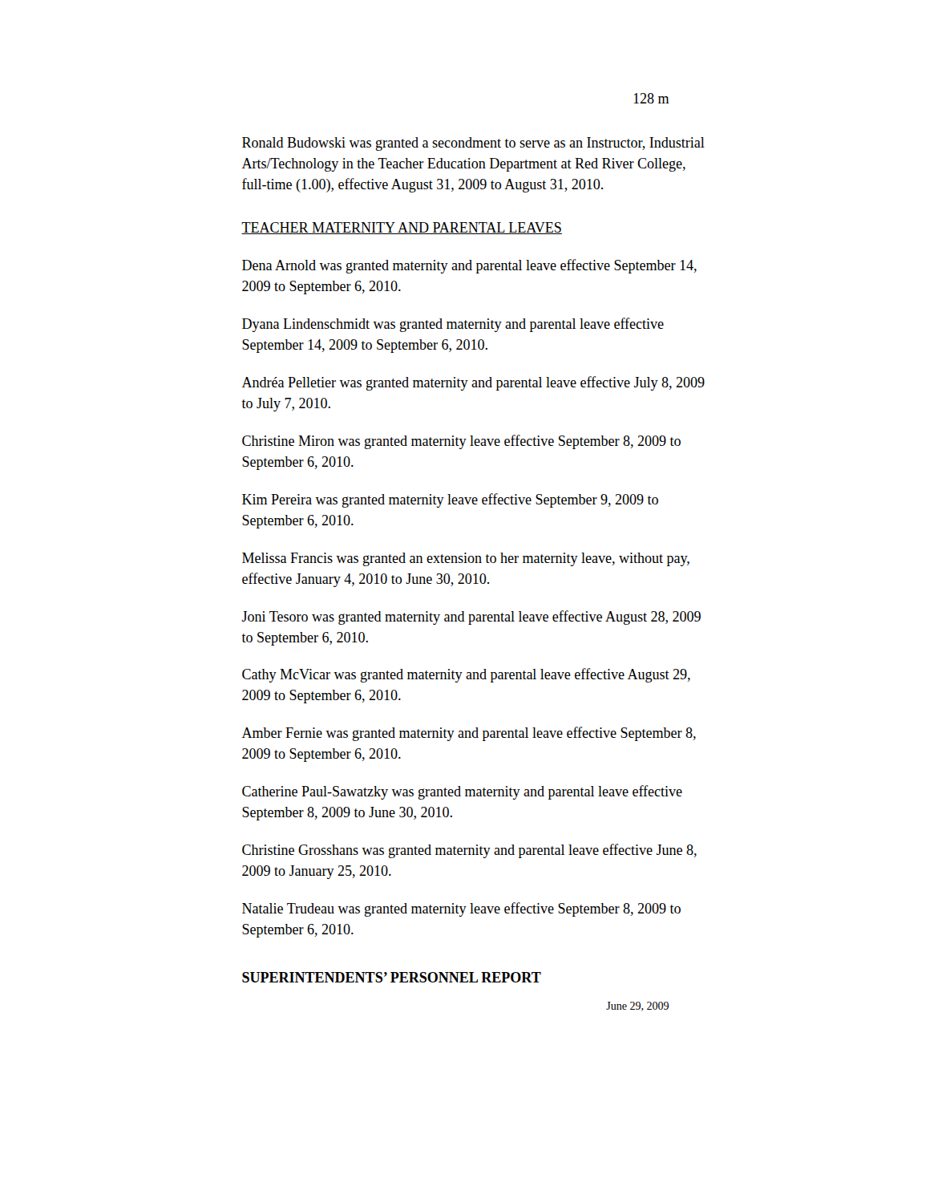128 m
Ronald Budowski was granted a secondment to serve as an Instructor, Industrial Arts/Technology in the Teacher Education Department at Red River College, full-time (1.00), effective August 31, 2009 to August 31, 2010.
TEACHER MATERNITY AND PARENTAL LEAVES
Dena Arnold was granted maternity and parental leave effective September 14, 2009 to September 6, 2010.
Dyana Lindenschmidt was granted maternity and parental leave effective September 14, 2009 to September 6, 2010.
Andréa Pelletier was granted maternity and parental leave effective July 8, 2009 to July 7, 2010.
Christine Miron was granted maternity leave effective September 8, 2009 to September 6, 2010.
Kim Pereira was granted maternity leave effective September 9, 2009 to September 6, 2010.
Melissa Francis was granted an extension to her maternity leave, without pay, effective January 4, 2010 to June 30, 2010.
Joni Tesoro was granted maternity and parental leave effective August 28, 2009 to September 6, 2010.
Cathy McVicar was granted maternity and parental leave effective August 29, 2009 to September 6, 2010.
Amber Fernie was granted maternity and parental leave effective September 8, 2009 to September 6, 2010.
Catherine Paul-Sawatzky was granted maternity and parental leave effective September 8, 2009 to June 30, 2010.
Christine Grosshans was granted maternity and parental leave effective June 8, 2009 to January 25, 2010.
Natalie Trudeau was granted maternity leave effective September 8, 2009 to September 6, 2010.
SUPERINTENDENTS’ PERSONNEL REPORT
June 29, 2009